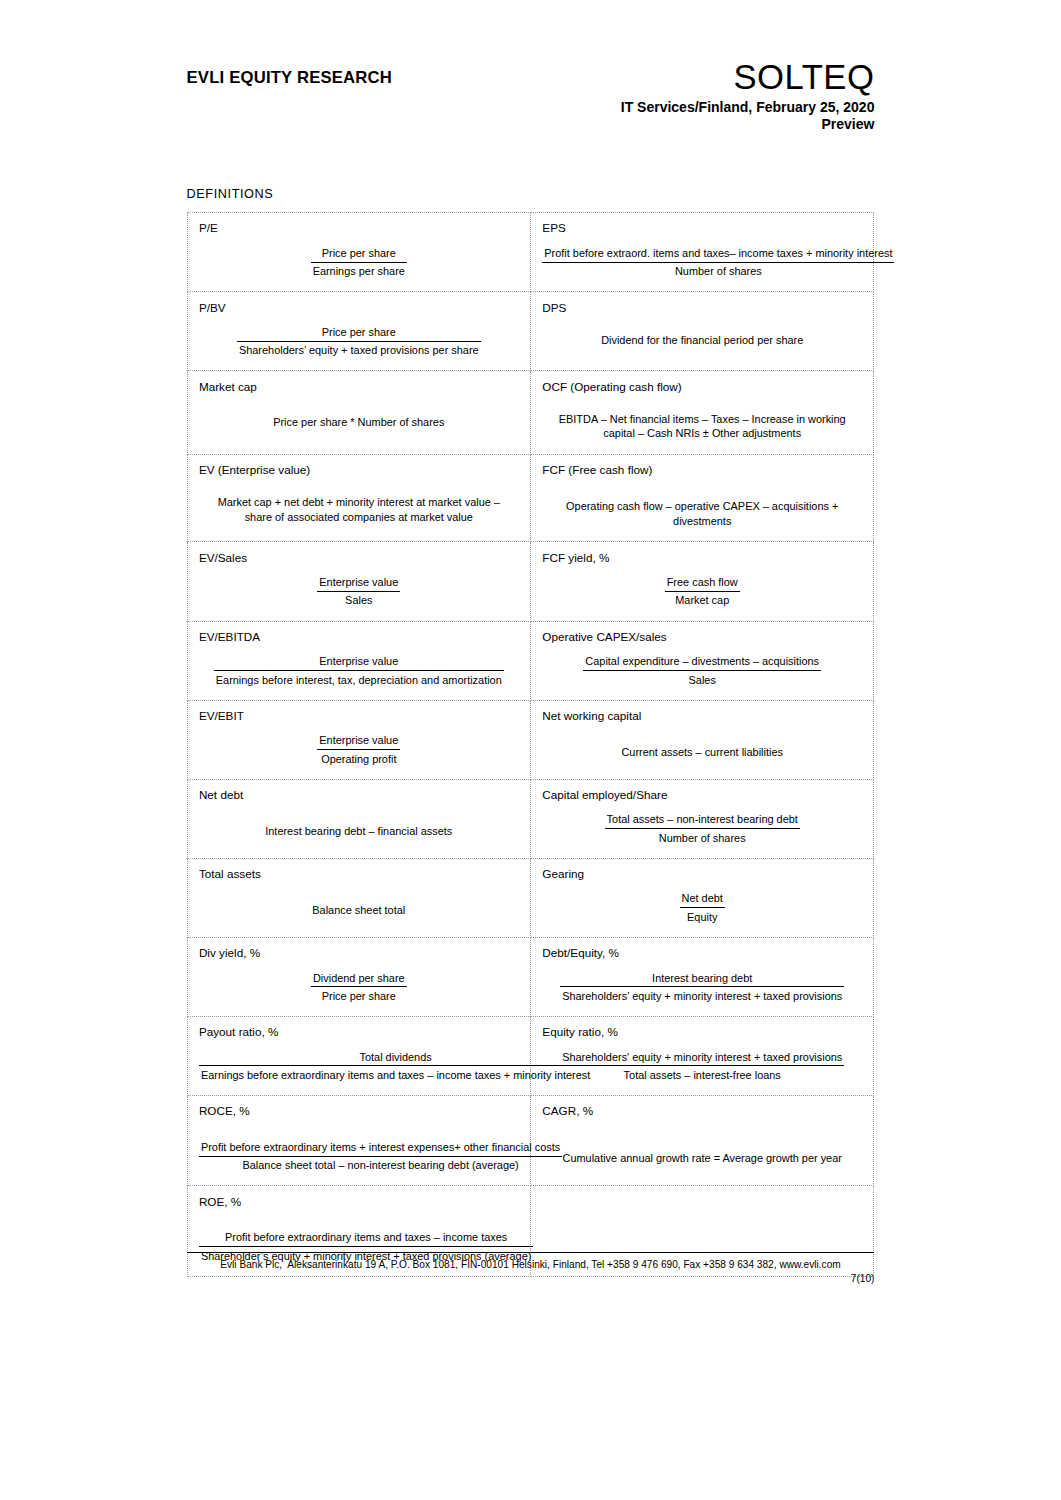EVLI EQUITY RESEARCH
SOLTEQ
IT Services/Finland, February 25, 2020
Preview
DEFINITIONS
| P/E Price per share Earnings per share | EPS Profit before extraord. items and taxes– income taxes + minority interest Number of shares |
| P/BV Price per share Shareholders’ equity + taxed provisions per share | DPS Dividend for the financial period per share |
| Market cap Price per share * Number of shares | OCF (Operating cash flow) EBITDA – Net financial items – Taxes – Increase in working capital – Cash NRIs ± Other adjustments |
| EV (Enterprise value) Market cap + net debt + minority interest at market value – share of associated companies at market value | FCF (Free cash flow) Operating cash flow – operative CAPEX – acquisitions + divestments |
| EV/Sales Enterprise value Sales | FCF yield, % Free cash flow Market cap |
| EV/EBITDA Enterprise value Earnings before interest, tax, depreciation and amortization | Operative CAPEX/sales Capital expenditure – divestments – acquisitions Sales |
| EV/EBIT Enterprise value Operating profit | Net working capital Current assets – current liabilities |
| Net debt Interest bearing debt – financial assets | Capital employed/Share Total assets – non-interest bearing debt Number of shares |
| Total assets Balance sheet total | Gearing Net debt Equity |
| Div yield, % Dividend per share Price per share | Debt/Equity, % Interest bearing debt Shareholders’ equity + minority interest + taxed provisions |
| Payout ratio, % Total dividends Earnings before extraordinary items and taxes – income taxes + minority interest | Equity ratio, % Shareholders' equity + minority interest + taxed provisions Total assets – interest-free loans |
| ROCE, % Profit before extraordinary items + interest expenses+ other financial costs Balance sheet total – non-interest bearing debt (average) | CAGR, % Cumulative annual growth rate = Average growth per year |
| ROE, % Profit before extraordinary items and taxes – income taxes Shareholder’s equity + minority interest + taxed provisions (average) | |
Evli Bank Plc, Aleksanterinkatu 19 A, P.O. Box 1081, FIN-00101 Helsinki, Finland, Tel +358 9 476 690, Fax +358 9 634 382, www.evli.com
7(10)